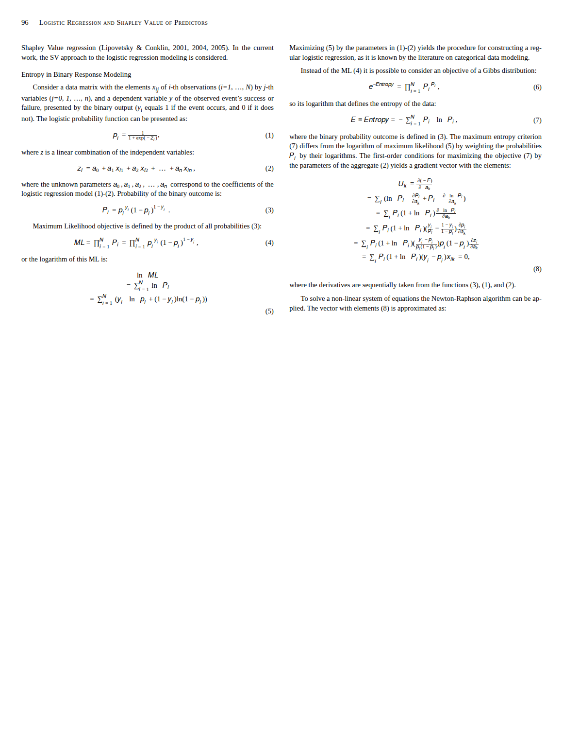96 Logistic Regression and Shapley Value of Predictors
Shapley Value regression (Lipovetsky & Conklin, 2001, 2004, 2005). In the current work, the SV approach to the logistic regression modeling is considered.
Entropy in Binary Response Modeling
Consider a data matrix with the elements xij of i-th observations (i=1, …, N) by j-th variables (j=0, 1, …, n), and a dependent variable y of the observed event’s success or failure, presented by the binary output (yi equals 1 if the event occurs, and 0 if it does not). The logistic probability function can be presented as:
pi = 1 1+exp(−zi) , (1)
where z is a linear combination of the independent variables:
zi = a0 + a1xi1 + a2xi2 +…+ anxin , (2)
where the unknown parameters a0,a1,a2,…,an correspond to the coefficients of the logistic regression model (1)-(2). Probability of the binary outcome is:
Pi = piyi (1−pi)1−yi . (3)
Maximum Likelihood objective is defined by the product of all probabilities (3):
ML = ∏ i=1 N Pi = ∏ i=1 N piyi (1−pi)1−yi , (4)
or the logarithm of this ML is:
ln ML = ∑ i=1 N ln Pi = ∑ i=1 N ( yi ln pi + (1−yi) ln(1−pi) )
(5)
Maximizing (5) by the parameters in (1)-(2) yields the procedure for constructing a regular logistic regression, as it is known by the literature on categorical data modeling.
Instead of the ML (4) it is possible to consider an objective of a Gibbs distribution:
e−Entropy = ∏ i=1 N PiPi , (6)
so its logarithm that defines the entropy of the data:
E ≡ Entropy = − ∑ i=1 N Pi  ln  Pi , (7)
where the binary probability outcome is defined in (3). The maximum entropy criterion (7) differs from the logarithm of maximum likelihood (5) by weighting the probabilities Pi by their logarithms. The first-order conditions for maximizing the objective (7) by the parameters of the aggregate (2) yields a gradient vector with the elements:
Uk ≡ ∂(−E) ∂ ak = ∑i ( ln Pi   ∂Pi ∂ak + Pi   ∂ ln Pi ∂ak ) = ∑i Pi (1+ln Pi) ∂ ln Pi ∂ak = ∑i Pi (1+ln Pi) ( yi pi − 1−yi 1−pi ) ∂pi ∂ak = ∑i Pi (1+ln Pi) ( yi−pi pi(1−pi) ) pi (1−pi) ∂zi ∂ak = ∑i Pi (1+ln Pi) (yi−pi) xik =0,
(8)
where the derivatives are sequentially taken from the functions (3), (1), and (2).
To solve a non-linear system of equations the Newton-Raphson algorithm can be applied. The vector with elements (8) is approximated as: